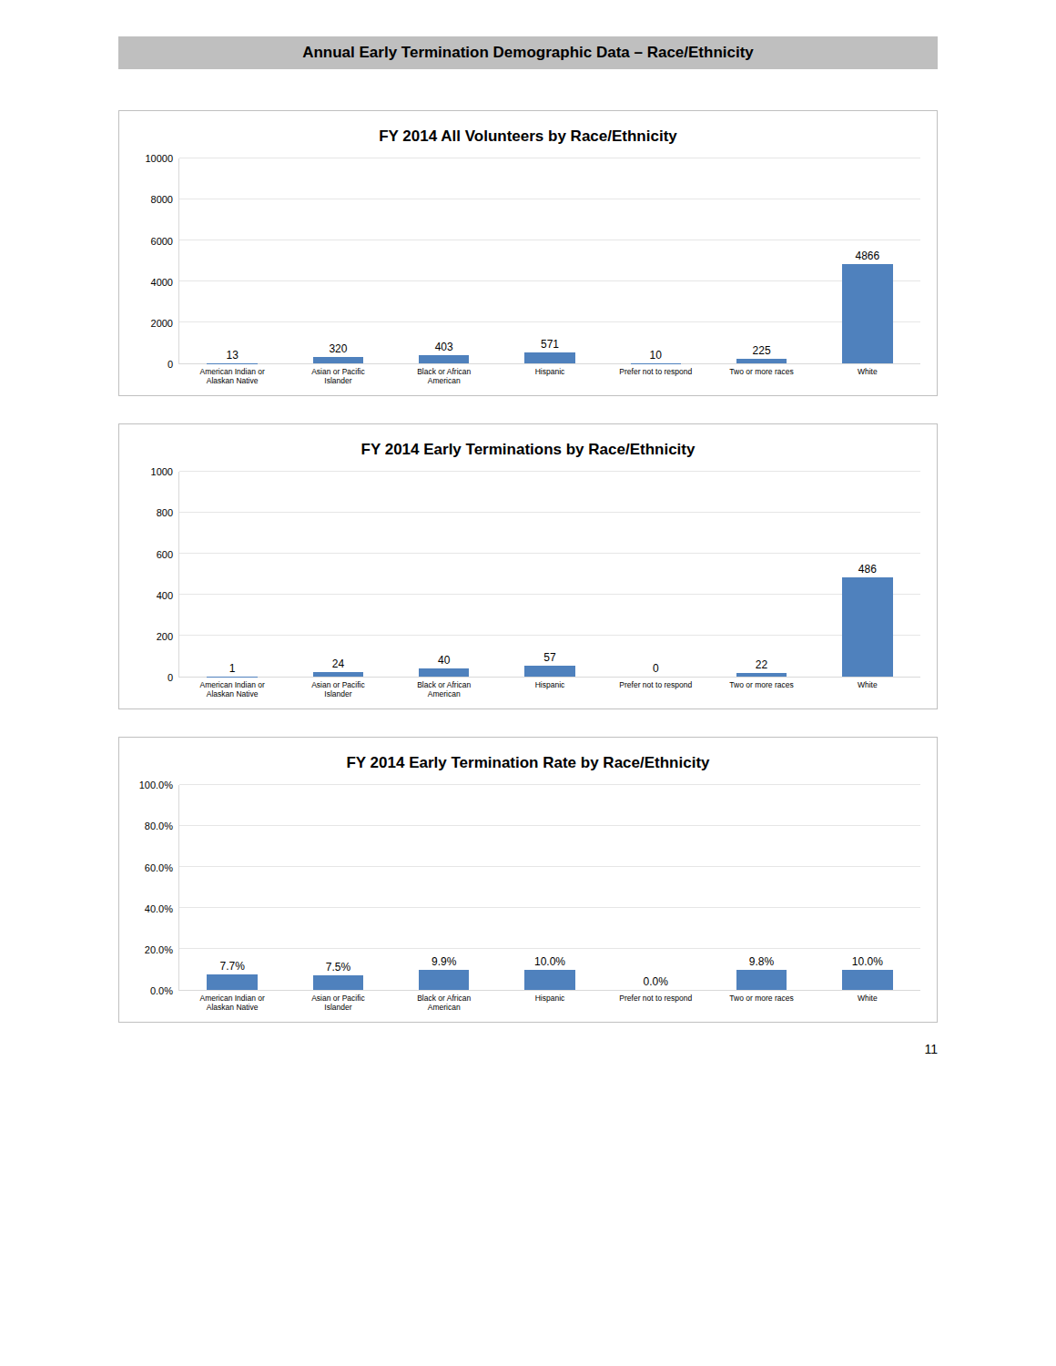Annual Early Termination Demographic Data – Race/Ethnicity
FY 2014 All Volunteers by Race/Ethnicity
10000 8000 6000 4000 2000 0
13
320
403
571
10
225
4866
American Indian or Alaskan Native
Asian or Pacific Islander
Black or African American
Hispanic
Prefer not to respond
Two or more races
White
FY 2014 Early Terminations by Race/Ethnicity
1000 800 600 400 200 0
1
24
40
57
0
22
486
American Indian or Alaskan Native
Asian or Pacific Islander
Black or African American
Hispanic
Prefer not to respond
Two or more races
White
FY 2014 Early Termination Rate by Race/Ethnicity
100.0% 80.0% 60.0% 40.0% 20.0% 0.0%
7.7%
7.5%
9.9%
10.0%
0.0%
9.8%
10.0%
American Indian or Alaskan Native
Asian or Pacific Islander
Black or African American
Hispanic
Prefer not to respond
Two or more races
White
11